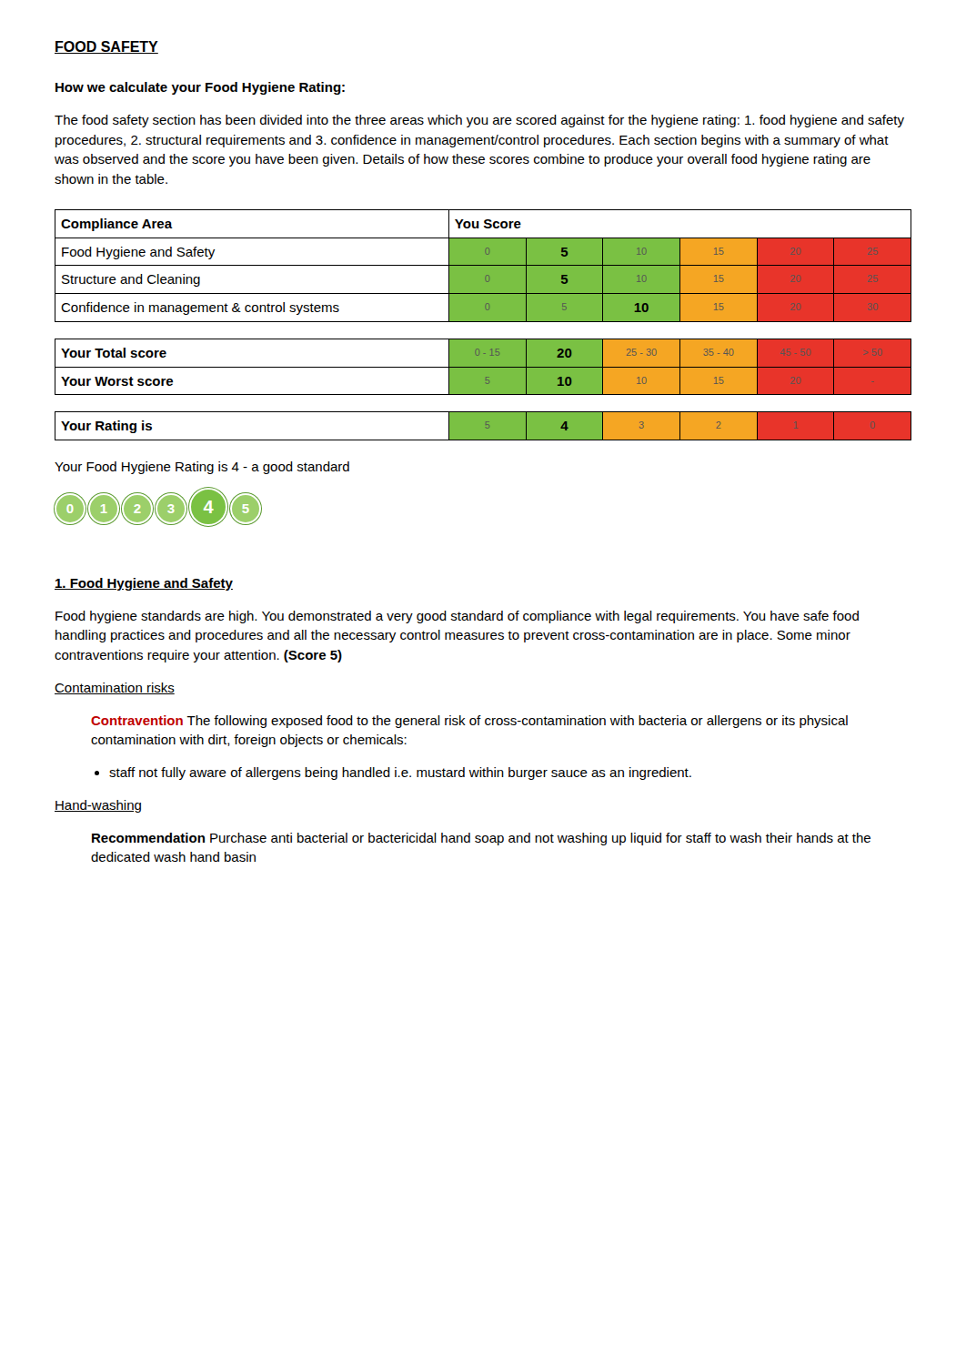FOOD SAFETY
How we calculate your Food Hygiene Rating:
The food safety section has been divided into the three areas which you are scored against for the hygiene rating: 1. food hygiene and safety procedures, 2. structural requirements and 3. confidence in management/control procedures. Each section begins with a summary of what was observed and the score you have been given. Details of how these scores combine to produce your overall food hygiene rating are shown in the table.
| Compliance Area | You Score |
| --- | --- |
| Food Hygiene and Safety | 0 | 5 | 10 | 15 | 20 | 25 |
| Structure and Cleaning | 0 | 5 | 10 | 15 | 20 | 25 |
| Confidence in management & control systems | 0 | 5 | 10 | 15 | 20 | 30 |
| Your Total score | 0 - 15 | 20 | 25 - 30 | 35 - 40 | 45 - 50 | > 50 |
| Your Worst score | 5 | 10 | 10 | 15 | 20 | - |
| Your Rating is | 5 | 4 | 3 | 2 | 1 | 0 |
Your Food Hygiene Rating is 4 - a good standard
012345
1. Food Hygiene and Safety
Food hygiene standards are high. You demonstrated a very good standard of compliance with legal requirements. You have safe food handling practices and procedures and all the necessary control measures to prevent cross-contamination are in place. Some minor contraventions require your attention. (Score 5)
Contamination risks
Contravention The following exposed food to the general risk of cross-contamination with bacteria or allergens or its physical contamination with dirt, foreign objects or chemicals:
staff not fully aware of allergens being handled i.e. mustard within burger sauce as an ingredient.
Hand-washing
Recommendation Purchase anti bacterial or bactericidal hand soap and not washing up liquid for staff to wash their hands at the dedicated wash hand basin